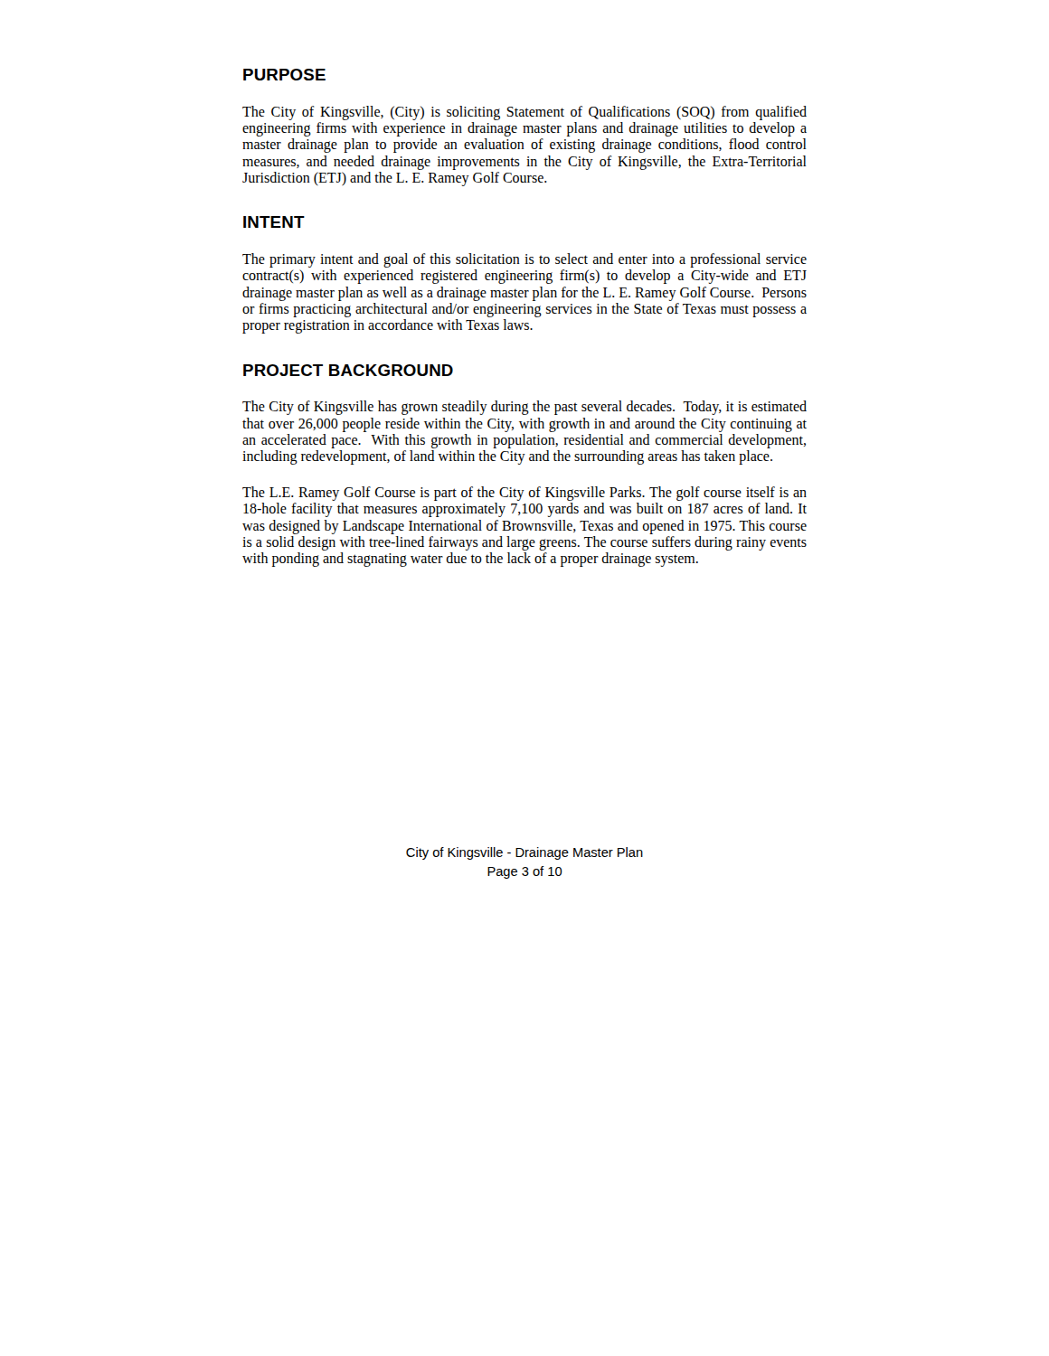PURPOSE
The City of Kingsville, (City) is soliciting Statement of Qualifications (SOQ) from qualified engineering firms with experience in drainage master plans and drainage utilities to develop a master drainage plan to provide an evaluation of existing drainage conditions, flood control measures, and needed drainage improvements in the City of Kingsville, the Extra-Territorial Jurisdiction (ETJ) and the L. E. Ramey Golf Course.
INTENT
The primary intent and goal of this solicitation is to select and enter into a professional service contract(s) with experienced registered engineering firm(s) to develop a City-wide and ETJ drainage master plan as well as a drainage master plan for the L. E. Ramey Golf Course. Persons or firms practicing architectural and/or engineering services in the State of Texas must possess a proper registration in accordance with Texas laws.
PROJECT BACKGROUND
The City of Kingsville has grown steadily during the past several decades. Today, it is estimated that over 26,000 people reside within the City, with growth in and around the City continuing at an accelerated pace. With this growth in population, residential and commercial development, including redevelopment, of land within the City and the surrounding areas has taken place.
The L.E. Ramey Golf Course is part of the City of Kingsville Parks. The golf course itself is an 18-hole facility that measures approximately 7,100 yards and was built on 187 acres of land. It was designed by Landscape International of Brownsville, Texas and opened in 1975. This course is a solid design with tree-lined fairways and large greens. The course suffers during rainy events with ponding and stagnating water due to the lack of a proper drainage system.
City of Kingsville - Drainage Master Plan
Page 3 of 10